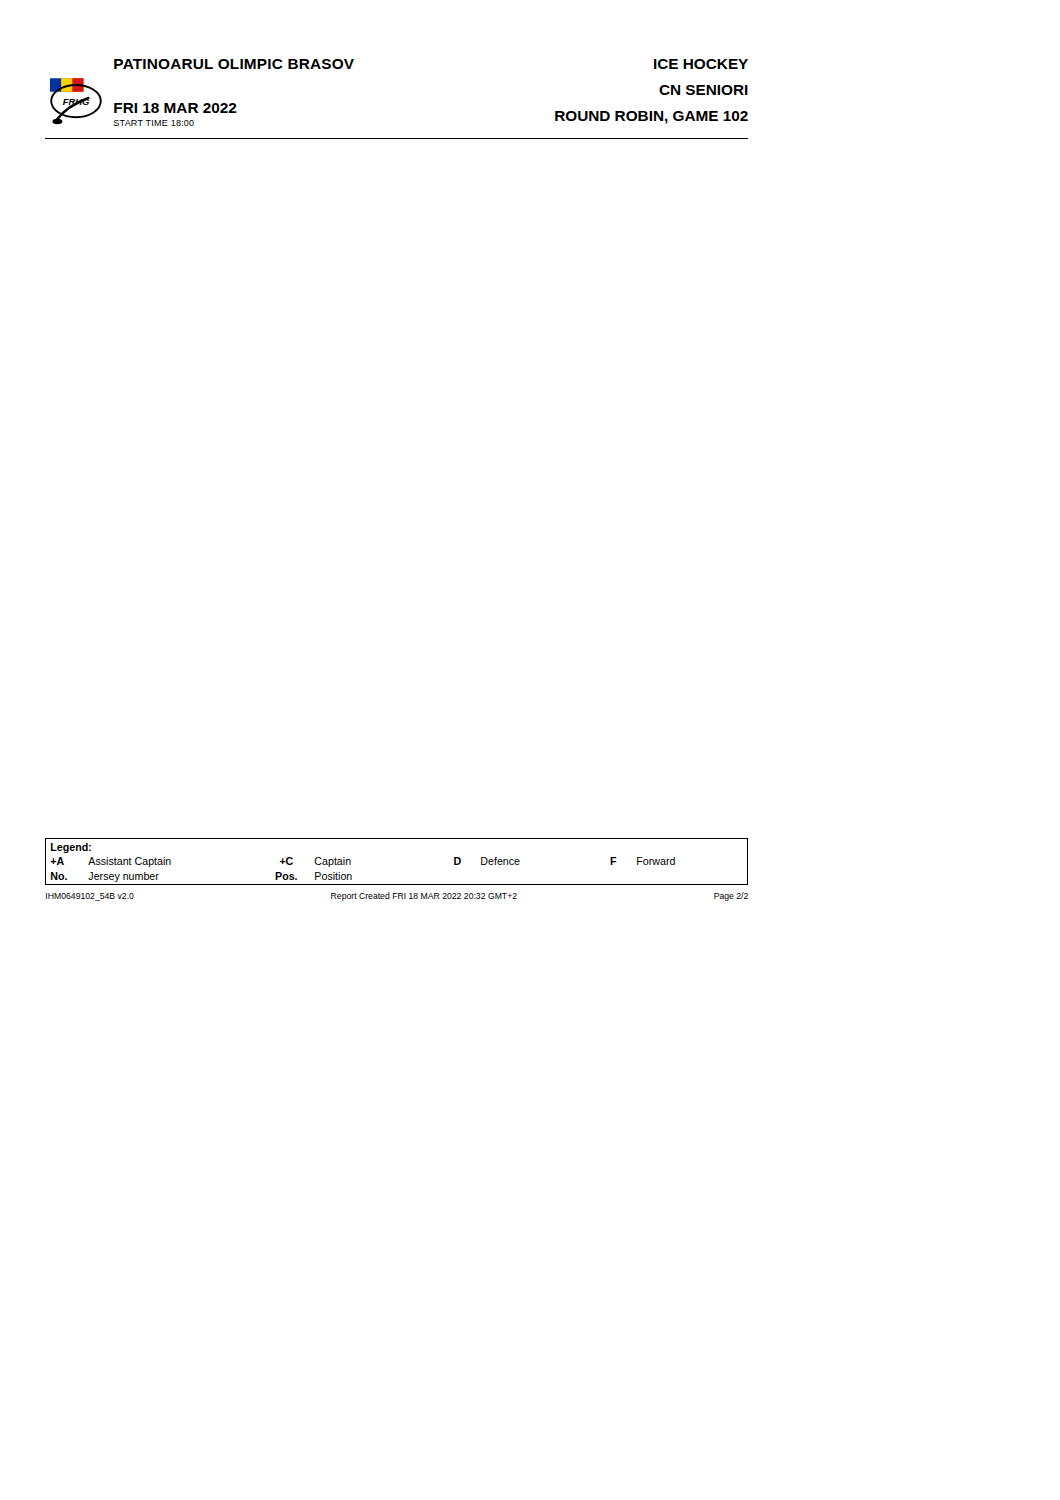FRHG
PATINOARUL OLIMPIC BRASOV
FRI 18 MAR 2022
START TIME 18:00
ICE HOCKEY
CN SENIORI
ROUND ROBIN, GAME 102
Legend:
| +A | Assistant Captain | +C | Captain | D | Defence | F | Forward |
| No. | Jersey number | Pos. | Position | | | | |
IHM0649102_54B v2.0
Report Created FRI 18 MAR 2022 20:32 GMT+2
Page 2/2